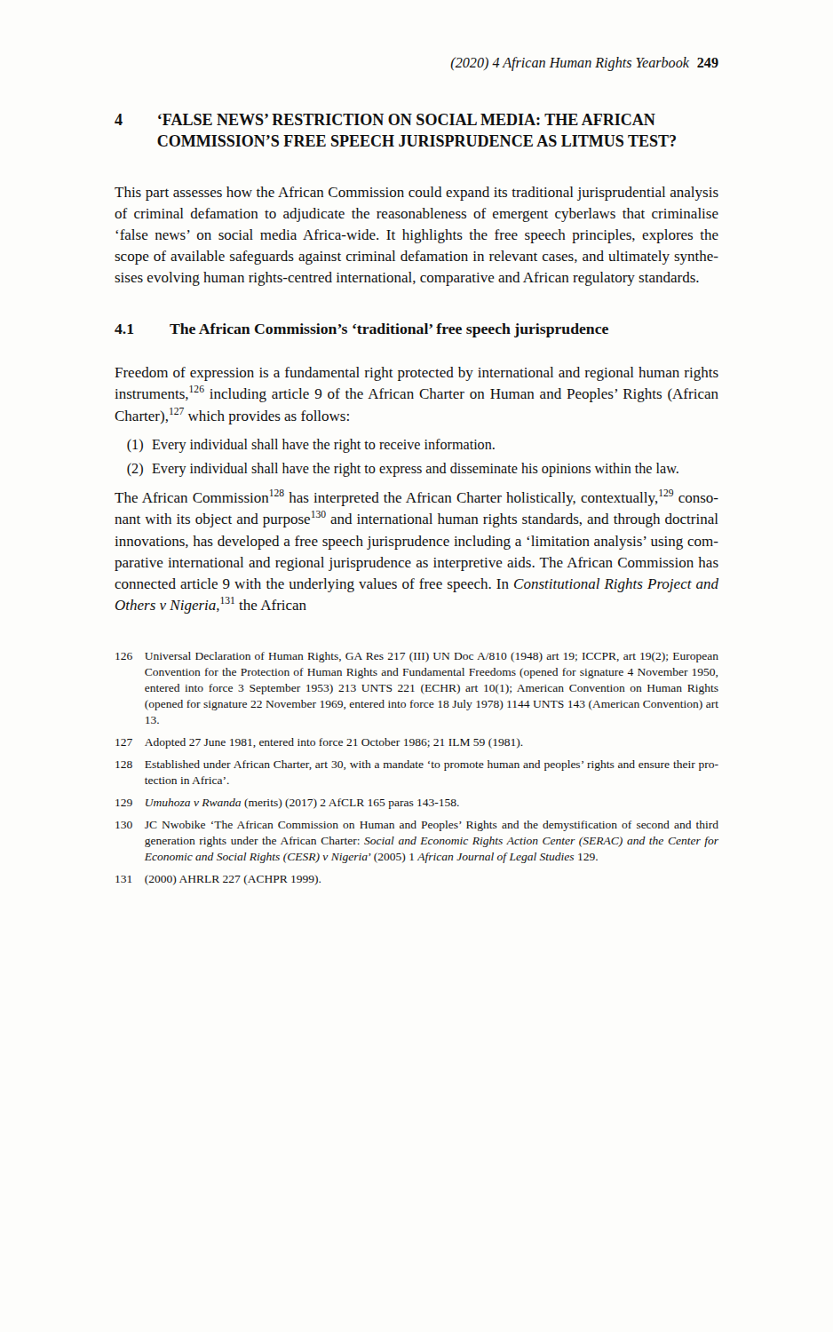(2020) 4 African Human Rights Yearbook 249
4‘False news’ restriction on social media: the African Commission’s free speech jurisprudence as litmus test?
This part assesses how the African Commission could expand its traditional jurisprudential analysis of criminal defamation to adjudicate the reasonableness of emergent cyberlaws that criminalise ‘false news’ on social media Africa-wide. It highlights the free speech principles, explores the scope of available safeguards against criminal defamation in relevant cases, and ultimately synthesises evolving human rights-centred international, comparative and African regulatory standards.
4.1 The African Commission’s ‘traditional’ free speech jurisprudence
Freedom of expression is a fundamental right protected by international and regional human rights instruments,126 including article 9 of the African Charter on Human and Peoples’ Rights (African Charter),127 which provides as follows:
(1) Every individual shall have the right to receive information.
(2) Every individual shall have the right to express and disseminate his opinions within the law.
The African Commission128 has interpreted the African Charter holistically, contextually,129 consonant with its object and purpose130 and international human rights standards, and through doctrinal innovations, has developed a free speech jurisprudence including a ‘limitation analysis’ using comparative international and regional jurisprudence as interpretive aids. The African Commission has connected article 9 with the underlying values of free speech. In Constitutional Rights Project and Others v Nigeria,131 the African
126 Universal Declaration of Human Rights, GA Res 217 (III) UN Doc A/810 (1948) art 19; ICCPR, art 19(2); European Convention for the Protection of Human Rights and Fundamental Freedoms (opened for signature 4 November 1950, entered into force 3 September 1953) 213 UNTS 221 (ECHR) art 10(1); American Convention on Human Rights (opened for signature 22 November 1969, entered into force 18 July 1978) 1144 UNTS 143 (American Convention) art 13.
127 Adopted 27 June 1981, entered into force 21 October 1986; 21 ILM 59 (1981).
128 Established under African Charter, art 30, with a mandate ‘to promote human and peoples’ rights and ensure their protection in Africa’.
129 Umuhoza v Rwanda (merits) (2017) 2 AfCLR 165 paras 143-158.
130 JC Nwobike ‘The African Commission on Human and Peoples’ Rights and the demystification of second and third generation rights under the African Charter: Social and Economic Rights Action Center (SERAC) and the Center for Economic and Social Rights (CESR) v Nigeria’ (2005) 1 African Journal of Legal Studies 129.
131(2000) AHRLR 227 (ACHPR 1999).